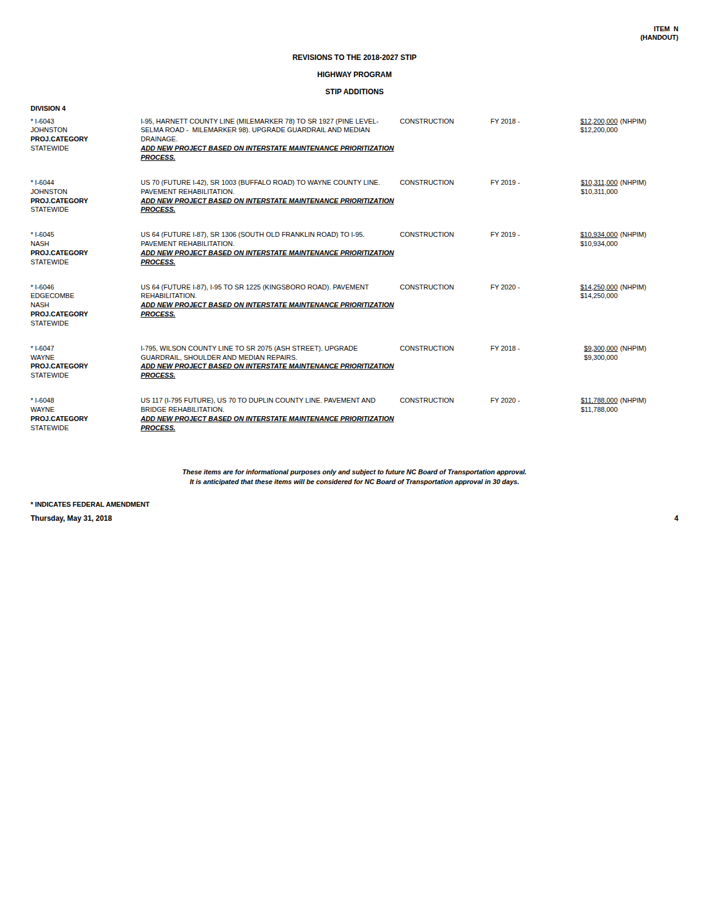ITEM N
(HANDOUT)
REVISIONS TO THE 2018-2027 STIP
HIGHWAY PROGRAM
STIP ADDITIONS
DIVISION 4
| * I-6043 JOHNSTON PROJ.CATEGORY STATEWIDE | I-95, HARNETT COUNTY LINE (MILEMARKER 78) TO SR 1927 (PINE LEVEL-SELMA ROAD - MILEMARKER 98). UPGRADE GUARDRAIL AND MEDIAN DRAINAGE. ADD NEW PROJECT BASED ON INTERSTATE MAINTENANCE PRIORITIZATION PROCESS. | CONSTRUCTION | FY 2018 - $12,200,000 $12,200,000 | (NHPIM) |
| * I-6044 JOHNSTON PROJ.CATEGORY STATEWIDE | US 70 (FUTURE I-42), SR 1003 (BUFFALO ROAD) TO WAYNE COUNTY LINE. PAVEMENT REHABILITATION. ADD NEW PROJECT BASED ON INTERSTATE MAINTENANCE PRIORITIZATION PROCESS. | CONSTRUCTION | FY 2019 - $10,311,000 $10,311,000 | (NHPIM) |
| * I-6045 NASH PROJ.CATEGORY STATEWIDE | US 64 (FUTURE I-87), SR 1306 (SOUTH OLD FRANKLIN ROAD) TO I-95. PAVEMENT REHABILITATION. ADD NEW PROJECT BASED ON INTERSTATE MAINTENANCE PRIORITIZATION PROCESS. | CONSTRUCTION | FY 2019 - $10,934,000 $10,934,000 | (NHPIM) |
| * I-6046 EDGECOMBE NASH PROJ.CATEGORY STATEWIDE | US 64 (FUTURE I-87), I-95 TO SR 1225 (KINGSBORO ROAD). PAVEMENT REHABILITATION. ADD NEW PROJECT BASED ON INTERSTATE MAINTENANCE PRIORITIZATION PROCESS. | CONSTRUCTION | FY 2020 - $14,250,000 $14,250,000 | (NHPIM) |
| * I-6047 WAYNE PROJ.CATEGORY STATEWIDE | I-795, WILSON COUNTY LINE TO SR 2075 (ASH STREET). UPGRADE GUARDRAIL, SHOULDER AND MEDIAN REPAIRS. ADD NEW PROJECT BASED ON INTERSTATE MAINTENANCE PRIORITIZATION PROCESS. | CONSTRUCTION | FY 2018 - $9,300,000 $9,300,000 | (NHPIM) |
| * I-6048 WAYNE PROJ.CATEGORY STATEWIDE | US 117 (I-795 FUTURE), US 70 TO DUPLIN COUNTY LINE. PAVEMENT AND BRIDGE REHABILITATION. ADD NEW PROJECT BASED ON INTERSTATE MAINTENANCE PRIORITIZATION PROCESS. | CONSTRUCTION | FY 2020 - $11,788,000 $11,788,000 | (NHPIM) |
These items are for informational purposes only and subject to future NC Board of Transportation approval.
It is anticipated that these items will be considered for NC Board of Transportation approval in 30 days.
* INDICATES FEDERAL AMENDMENT
Thursday, May 31, 2018 4